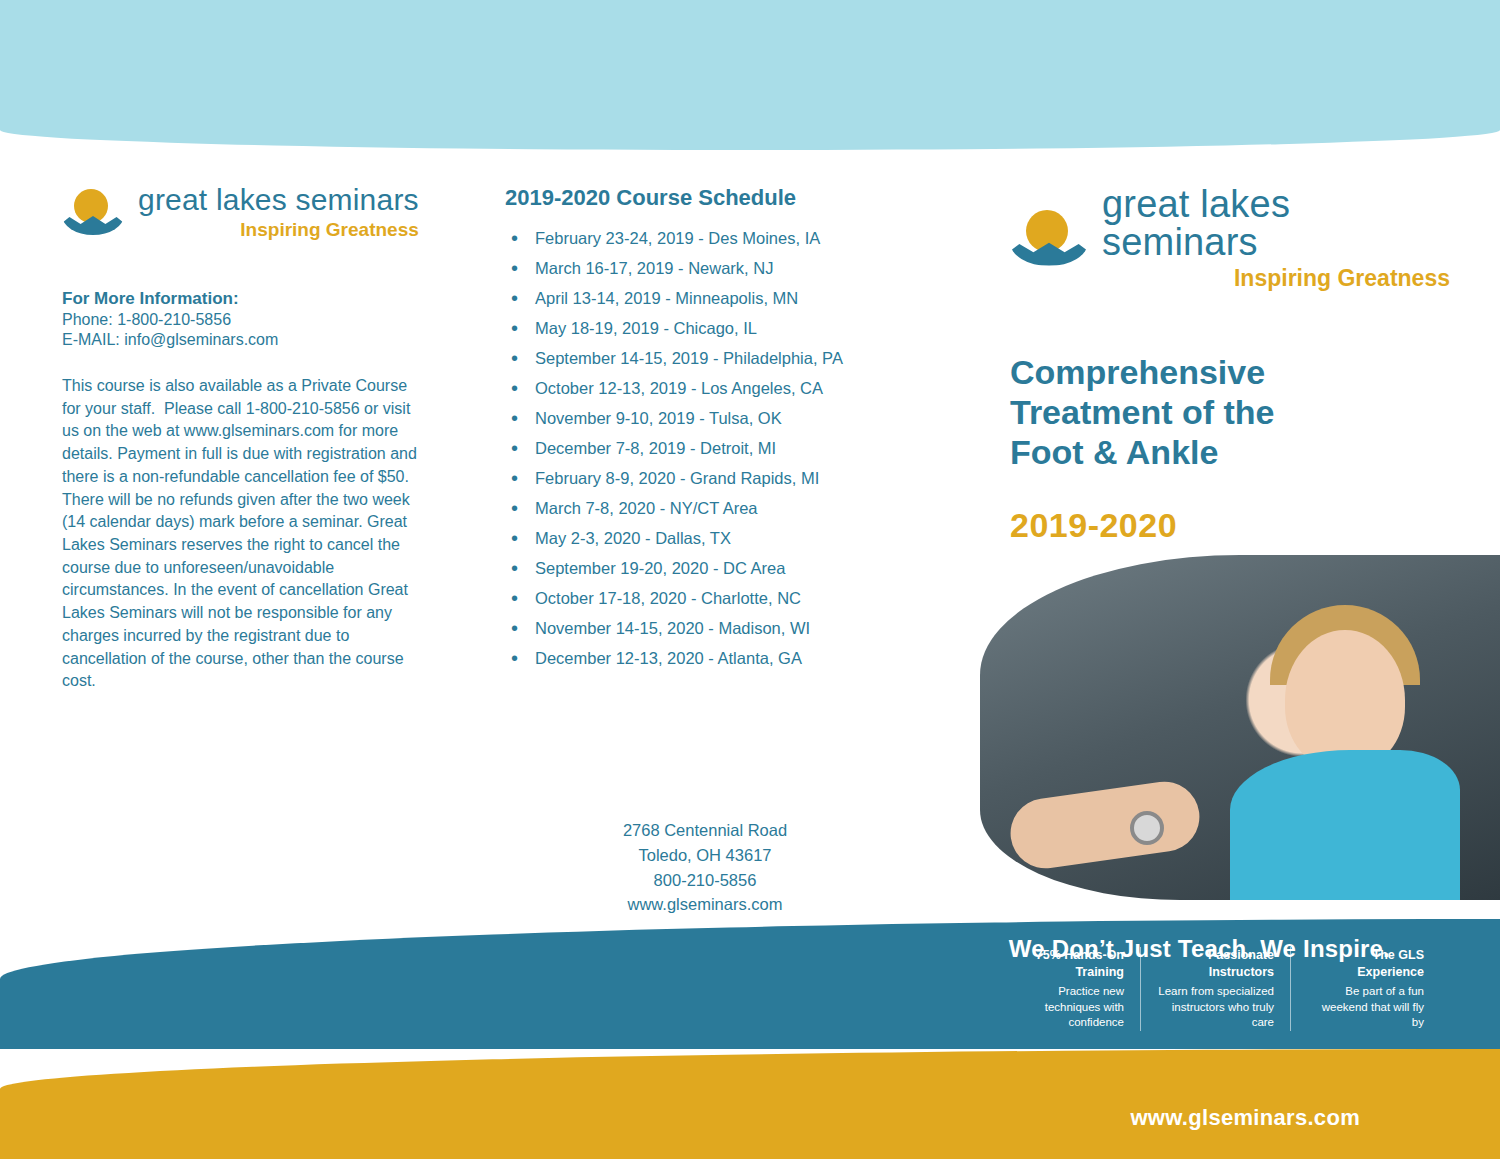great lakes seminars
Inspiring Greatness
For More Information:
Phone: 1-800-210-5856
E-MAIL: info@glseminars.com
This course is also available as a Private Course for your staff. Please call 1-800-210-5856 or visit us on the web at www.glseminars.com for more details. Payment in full is due with registration and there is a non-refundable cancellation fee of $50. There will be no refunds given after the two week (14 calendar days) mark before a seminar. Great Lakes Seminars reserves the right to cancel the course due to unforeseen/unavoidable circumstances. In the event of cancellation Great Lakes Seminars will not be responsible for any charges incurred by the registrant due to cancellation of the course, other than the course cost.
2019-2020 Course Schedule
February 23-24, 2019 - Des Moines, IA
March 16-17, 2019 - Newark, NJ
April 13-14, 2019 - Minneapolis, MN
May 18-19, 2019 - Chicago, IL
September 14-15, 2019 - Philadelphia, PA
October 12-13, 2019 - Los Angeles, CA
November 9-10, 2019 - Tulsa, OK
December 7-8, 2019 - Detroit, MI
February 8-9, 2020 - Grand Rapids, MI
March 7-8, 2020 - NY/CT Area
May 2-3, 2020 - Dallas, TX
September 19-20, 2020 - DC Area
October 17-18, 2020 - Charlotte, NC
November 14-15, 2020 - Madison, WI
December 12-13, 2020 - Atlanta, GA
2768 Centennial Road
Toledo, OH 43617
800-210-5856
www.glseminars.com
great lakes seminars
Inspiring Greatness
Comprehensive
Treatment of the
Foot & Ankle
2019-2020
We Don’t Just Teach. We Inspire.
75% Hands-On Training Practice new techniques with confidence
Passionate Instructors Learn from specialized instructors who truly care
The GLS Experience Be part of a fun weekend that will fly by
www.glseminars.com